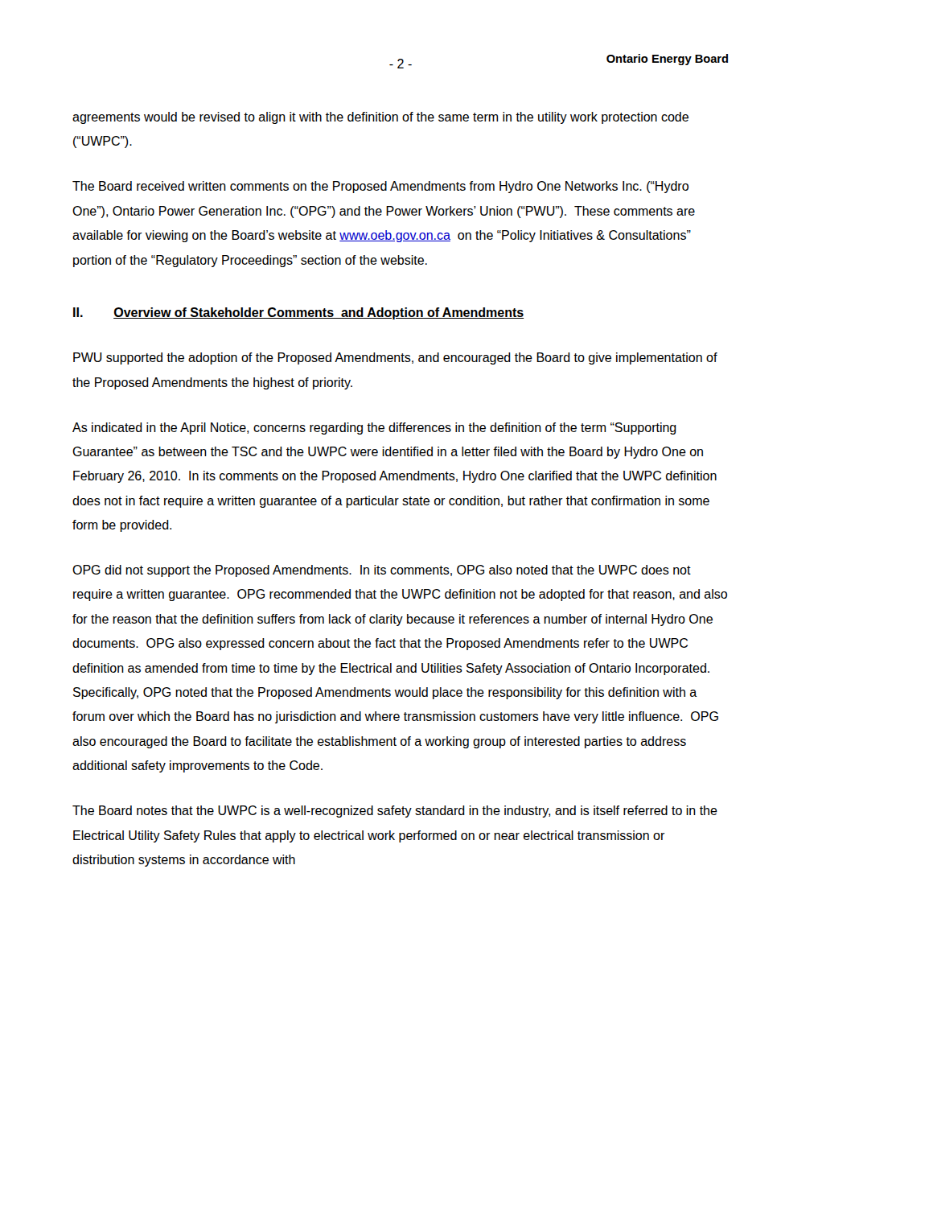Ontario Energy Board
- 2 -
agreements would be revised to align it with the definition of the same term in the utility work protection code (“UWPC”).
The Board received written comments on the Proposed Amendments from Hydro One Networks Inc. (“Hydro One”), Ontario Power Generation Inc. (“OPG”) and the Power Workers’ Union (“PWU”). These comments are available for viewing on the Board’s website at www.oeb.gov.on.ca on the “Policy Initiatives & Consultations” portion of the “Regulatory Proceedings” section of the website.
II. Overview of Stakeholder Comments and Adoption of Amendments
PWU supported the adoption of the Proposed Amendments, and encouraged the Board to give implementation of the Proposed Amendments the highest of priority.
As indicated in the April Notice, concerns regarding the differences in the definition of the term “Supporting Guarantee” as between the TSC and the UWPC were identified in a letter filed with the Board by Hydro One on February 26, 2010. In its comments on the Proposed Amendments, Hydro One clarified that the UWPC definition does not in fact require a written guarantee of a particular state or condition, but rather that confirmation in some form be provided.
OPG did not support the Proposed Amendments. In its comments, OPG also noted that the UWPC does not require a written guarantee. OPG recommended that the UWPC definition not be adopted for that reason, and also for the reason that the definition suffers from lack of clarity because it references a number of internal Hydro One documents. OPG also expressed concern about the fact that the Proposed Amendments refer to the UWPC definition as amended from time to time by the Electrical and Utilities Safety Association of Ontario Incorporated. Specifically, OPG noted that the Proposed Amendments would place the responsibility for this definition with a forum over which the Board has no jurisdiction and where transmission customers have very little influence. OPG also encouraged the Board to facilitate the establishment of a working group of interested parties to address additional safety improvements to the Code.
The Board notes that the UWPC is a well-recognized safety standard in the industry, and is itself referred to in the Electrical Utility Safety Rules that apply to electrical work performed on or near electrical transmission or distribution systems in accordance with